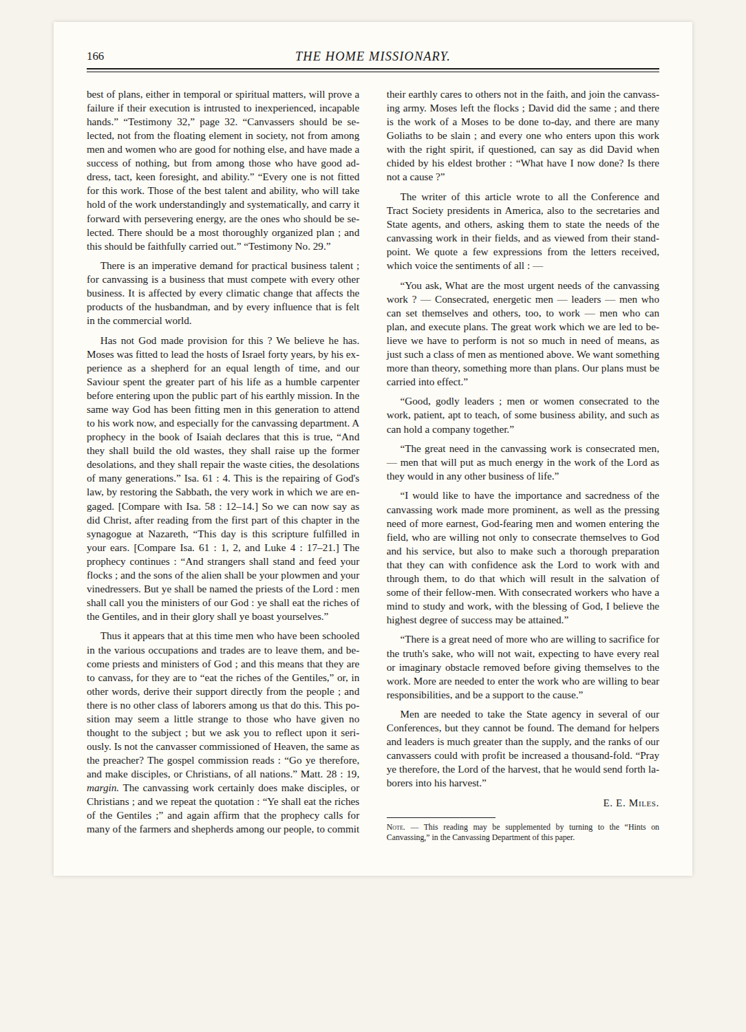166 THE HOME MISSIONARY.
best of plans, either in temporal or spiritual matters, will prove a failure if their execution is intrusted to inexperienced, incapable hands.” “Testimony 32,” page 32. “Canvassers should be selected, not from the floating element in society, not from among men and women who are good for nothing else, and have made a success of nothing, but from among those who have good address, tact, keen foresight, and ability.” “Every one is not fitted for this work. Those of the best talent and ability, who will take hold of the work understandingly and systematically, and carry it forward with persevering energy, are the ones who should be selected. There should be a most thoroughly organized plan ; and this should be faithfully carried out.” “Testimony No. 29.”
There is an imperative demand for practical business talent ; for canvassing is a business that must compete with every other business. It is affected by every climatic change that affects the products of the husbandman, and by every influence that is felt in the commercial world.
Has not God made provision for this ? We believe he has. Moses was fitted to lead the hosts of Israel forty years, by his experience as a shepherd for an equal length of time, and our Saviour spent the greater part of his life as a humble carpenter before entering upon the public part of his earthly mission. In the same way God has been fitting men in this generation to attend to his work now, and especially for the canvassing department. A prophecy in the book of Isaiah declares that this is true, “And they shall build the old wastes, they shall raise up the former desolations, and they shall repair the waste cities, the desolations of many generations.” Isa. 61 : 4. This is the repairing of God's law, by restoring the Sabbath, the very work in which we are engaged. [Compare with Isa. 58 : 12–14.] So we can now say as did Christ, after reading from the first part of this chapter in the synagogue at Nazareth, “This day is this scripture fulfilled in your ears. [Compare Isa. 61 : 1, 2, and Luke 4 : 17–21.] The prophecy continues : “And strangers shall stand and feed your flocks ; and the sons of the alien shall be your plowmen and your vinedressers. But ye shall be named the priests of the Lord : men shall call you the ministers of our God : ye shall eat the riches of the Gentiles, and in their glory shall ye boast yourselves.”
Thus it appears that at this time men who have been schooled in the various occupations and trades are to leave them, and become priests and ministers of God ; and this means that they are to canvass, for they are to “eat the riches of the Gentiles,” or, in other words, derive their support directly from the people ; and there is no other class of laborers among us that do this. This position may seem a little strange to those who have given no thought to the subject ; but we ask you to reflect upon it seriously. Is not the canvasser commissioned of Heaven, the same as the preacher? The gospel commission reads : “Go ye therefore, and make disciples, or Christians, of all nations.” Matt. 28 : 19, margin. The canvassing work certainly does make disciples, or Christians ; and we repeat the quotation : “Ye shall eat the riches of the Gentiles ;” and again affirm that the prophecy calls for many of the farmers and shepherds among our people, to commit their earthly cares to others not in the faith, and join the canvassing army. Moses left the flocks ; David did the same ; and there is the work of a Moses to be done to-day, and there are many Goliaths to be slain ; and every one who enters upon this work with the right spirit, if questioned, can say as did David when chided by his eldest brother : “What have I now done? Is there not a cause ?”
The writer of this article wrote to all the Conference and Tract Society presidents in America, also to the secretaries and State agents, and others, asking them to state the needs of the canvassing work in their fields, and as viewed from their stand-point. We quote a few expressions from the letters received, which voice the sentiments of all : —
“You ask, What are the most urgent needs of the canvassing work ? — Consecrated, energetic men — leaders — men who can set themselves and others, too, to work — men who can plan, and execute plans. The great work which we are led to believe we have to perform is not so much in need of means, as just such a class of men as mentioned above. We want something more than theory, something more than plans. Our plans must be carried into effect.”
“Good, godly leaders ; men or women consecrated to the work, patient, apt to teach, of some business ability, and such as can hold a company together.”
“The great need in the canvassing work is consecrated men, — men that will put as much energy in the work of the Lord as they would in any other business of life.”
“I would like to have the importance and sacredness of the canvassing work made more prominent, as well as the pressing need of more earnest, God-fearing men and women entering the field, who are willing not only to consecrate themselves to God and his service, but also to make such a thorough preparation that they can with confidence ask the Lord to work with and through them, to do that which will result in the salvation of some of their fellow-men. With consecrated workers who have a mind to study and work, with the blessing of God, I believe the highest degree of success may be attained.”
“There is a great need of more who are willing to sacrifice for the truth's sake, who will not wait, expecting to have every real or imaginary obstacle removed before giving themselves to the work. More are needed to enter the work who are willing to bear responsibilities, and be a support to the cause.”
Men are needed to take the State agency in several of our Conferences, but they cannot be found. The demand for helpers and leaders is much greater than the supply, and the ranks of our canvassers could with profit be increased a thousand-fold. “Pray ye therefore, the Lord of the harvest, that he would send forth laborers into his harvest.”
E. E. Miles.
Note. — This reading may be supplemented by turning to the “Hints on Canvassing,” in the Canvassing Department of this paper.